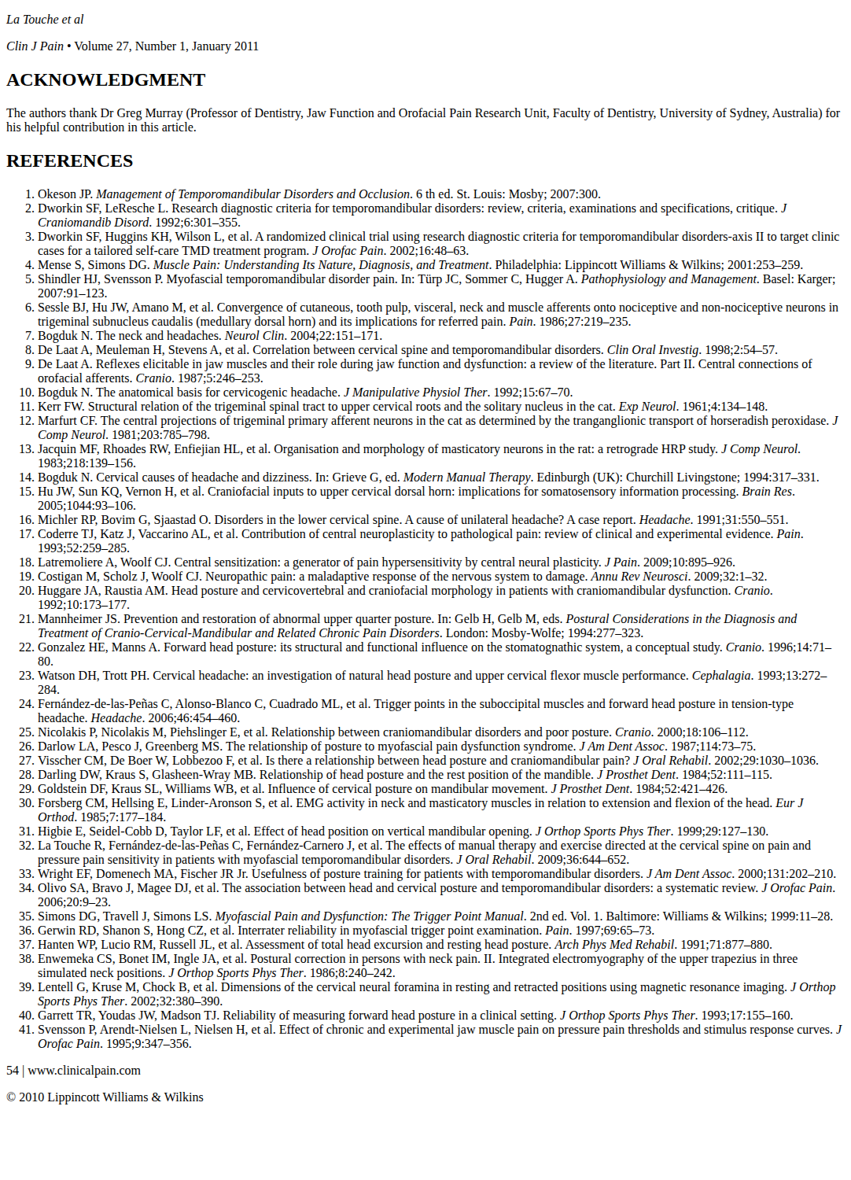La Touche et al
Clin J Pain • Volume 27, Number 1, January 2011
ACKNOWLEDGMENT
The authors thank Dr Greg Murray (Professor of Dentistry, Jaw Function and Orofacial Pain Research Unit, Faculty of Dentistry, University of Sydney, Australia) for his helpful contribution in this article.
REFERENCES
Okeson JP. Management of Temporomandibular Disorders and Occlusion. 6 th ed. St. Louis: Mosby; 2007:300.
Dworkin SF, LeResche L. Research diagnostic criteria for temporomandibular disorders: review, criteria, examinations and specifications, critique. J Craniomandib Disord. 1992;6:301–355.
Dworkin SF, Huggins KH, Wilson L, et al. A randomized clinical trial using research diagnostic criteria for temporomandibular disorders-axis II to target clinic cases for a tailored self-care TMD treatment program. J Orofac Pain. 2002;16:48–63.
Mense S, Simons DG. Muscle Pain: Understanding Its Nature, Diagnosis, and Treatment. Philadelphia: Lippincott Williams & Wilkins; 2001:253–259.
Shindler HJ, Svensson P. Myofascial temporomandibular disorder pain. In: Türp JC, Sommer C, Hugger A. Pathophysiology and Management. Basel: Karger; 2007:91–123.
Sessle BJ, Hu JW, Amano M, et al. Convergence of cutaneous, tooth pulp, visceral, neck and muscle afferents onto nociceptive and non-nociceptive neurons in trigeminal subnucleus caudalis (medullary dorsal horn) and its implications for referred pain. Pain. 1986;27:219–235.
Bogduk N. The neck and headaches. Neurol Clin. 2004;22:151–171.
De Laat A, Meuleman H, Stevens A, et al. Correlation between cervical spine and temporomandibular disorders. Clin Oral Investig. 1998;2:54–57.
De Laat A. Reflexes elicitable in jaw muscles and their role during jaw function and dysfunction: a review of the literature. Part II. Central connections of orofacial afferents. Cranio. 1987;5:246–253.
Bogduk N. The anatomical basis for cervicogenic headache. J Manipulative Physiol Ther. 1992;15:67–70.
Kerr FW. Structural relation of the trigeminal spinal tract to upper cervical roots and the solitary nucleus in the cat. Exp Neurol. 1961;4:134–148.
Marfurt CF. The central projections of trigeminal primary afferent neurons in the cat as determined by the tranganglionic transport of horseradish peroxidase. J Comp Neurol. 1981;203:785–798.
Jacquin MF, Rhoades RW, Enfiejian HL, et al. Organisation and morphology of masticatory neurons in the rat: a retrograde HRP study. J Comp Neurol. 1983;218:139–156.
Bogduk N. Cervical causes of headache and dizziness. In: Grieve G, ed. Modern Manual Therapy. Edinburgh (UK): Churchill Livingstone; 1994:317–331.
Hu JW, Sun KQ, Vernon H, et al. Craniofacial inputs to upper cervical dorsal horn: implications for somatosensory information processing. Brain Res. 2005;1044:93–106.
Michler RP, Bovim G, Sjaastad O. Disorders in the lower cervical spine. A cause of unilateral headache? A case report. Headache. 1991;31:550–551.
Coderre TJ, Katz J, Vaccarino AL, et al. Contribution of central neuroplasticity to pathological pain: review of clinical and experimental evidence. Pain. 1993;52:259–285.
Latremoliere A, Woolf CJ. Central sensitization: a generator of pain hypersensitivity by central neural plasticity. J Pain. 2009;10:895–926.
Costigan M, Scholz J, Woolf CJ. Neuropathic pain: a maladaptive response of the nervous system to damage. Annu Rev Neurosci. 2009;32:1–32.
Huggare JA, Raustia AM. Head posture and cervicovertebral and craniofacial morphology in patients with craniomandibular dysfunction. Cranio. 1992;10:173–177.
Mannheimer JS. Prevention and restoration of abnormal upper quarter posture. In: Gelb H, Gelb M, eds. Postural Considerations in the Diagnosis and Treatment of Cranio-Cervical-Mandibular and Related Chronic Pain Disorders. London: Mosby-Wolfe; 1994:277–323.
Gonzalez HE, Manns A. Forward head posture: its structural and functional influence on the stomatognathic system, a conceptual study. Cranio. 1996;14:71–80.
Watson DH, Trott PH. Cervical headache: an investigation of natural head posture and upper cervical flexor muscle performance. Cephalagia. 1993;13:272–284.
Fernández-de-las-Peñas C, Alonso-Blanco C, Cuadrado ML, et al. Trigger points in the suboccipital muscles and forward head posture in tension-type headache. Headache. 2006;46:454–460.
Nicolakis P, Nicolakis M, Piehslinger E, et al. Relationship between craniomandibular disorders and poor posture. Cranio. 2000;18:106–112.
Darlow LA, Pesco J, Greenberg MS. The relationship of posture to myofascial pain dysfunction syndrome. J Am Dent Assoc. 1987;114:73–75.
Visscher CM, De Boer W, Lobbezoo F, et al. Is there a relationship between head posture and craniomandibular pain? J Oral Rehabil. 2002;29:1030–1036.
Darling DW, Kraus S, Glasheen-Wray MB. Relationship of head posture and the rest position of the mandible. J Prosthet Dent. 1984;52:111–115.
Goldstein DF, Kraus SL, Williams WB, et al. Influence of cervical posture on mandibular movement. J Prosthet Dent. 1984;52:421–426.
Forsberg CM, Hellsing E, Linder-Aronson S, et al. EMG activity in neck and masticatory muscles in relation to extension and flexion of the head. Eur J Orthod. 1985;7:177–184.
Higbie E, Seidel-Cobb D, Taylor LF, et al. Effect of head position on vertical mandibular opening. J Orthop Sports Phys Ther. 1999;29:127–130.
La Touche R, Fernández-de-las-Peñas C, Fernández-Carnero J, et al. The effects of manual therapy and exercise directed at the cervical spine on pain and pressure pain sensitivity in patients with myofascial temporomandibular disorders. J Oral Rehabil. 2009;36:644–652.
Wright EF, Domenech MA, Fischer JR Jr. Usefulness of posture training for patients with temporomandibular disorders. J Am Dent Assoc. 2000;131:202–210.
Olivo SA, Bravo J, Magee DJ, et al. The association between head and cervical posture and temporomandibular disorders: a systematic review. J Orofac Pain. 2006;20:9–23.
Simons DG, Travell J, Simons LS. Myofascial Pain and Dysfunction: The Trigger Point Manual. 2nd ed. Vol. 1. Baltimore: Williams & Wilkins; 1999:11–28.
Gerwin RD, Shanon S, Hong CZ, et al. Interrater reliability in myofascial trigger point examination. Pain. 1997;69:65–73.
Hanten WP, Lucio RM, Russell JL, et al. Assessment of total head excursion and resting head posture. Arch Phys Med Rehabil. 1991;71:877–880.
Enwemeka CS, Bonet IM, Ingle JA, et al. Postural correction in persons with neck pain. II. Integrated electromyography of the upper trapezius in three simulated neck positions. J Orthop Sports Phys Ther. 1986;8:240–242.
Lentell G, Kruse M, Chock B, et al. Dimensions of the cervical neural foramina in resting and retracted positions using magnetic resonance imaging. J Orthop Sports Phys Ther. 2002;32:380–390.
Garrett TR, Youdas JW, Madson TJ. Reliability of measuring forward head posture in a clinical setting. J Orthop Sports Phys Ther. 1993;17:155–160.
Svensson P, Arendt-Nielsen L, Nielsen H, et al. Effect of chronic and experimental jaw muscle pain on pressure pain thresholds and stimulus response curves. J Orofac Pain. 1995;9:347–356.
54 | www.clinicalpain.com
© 2010 Lippincott Williams & Wilkins